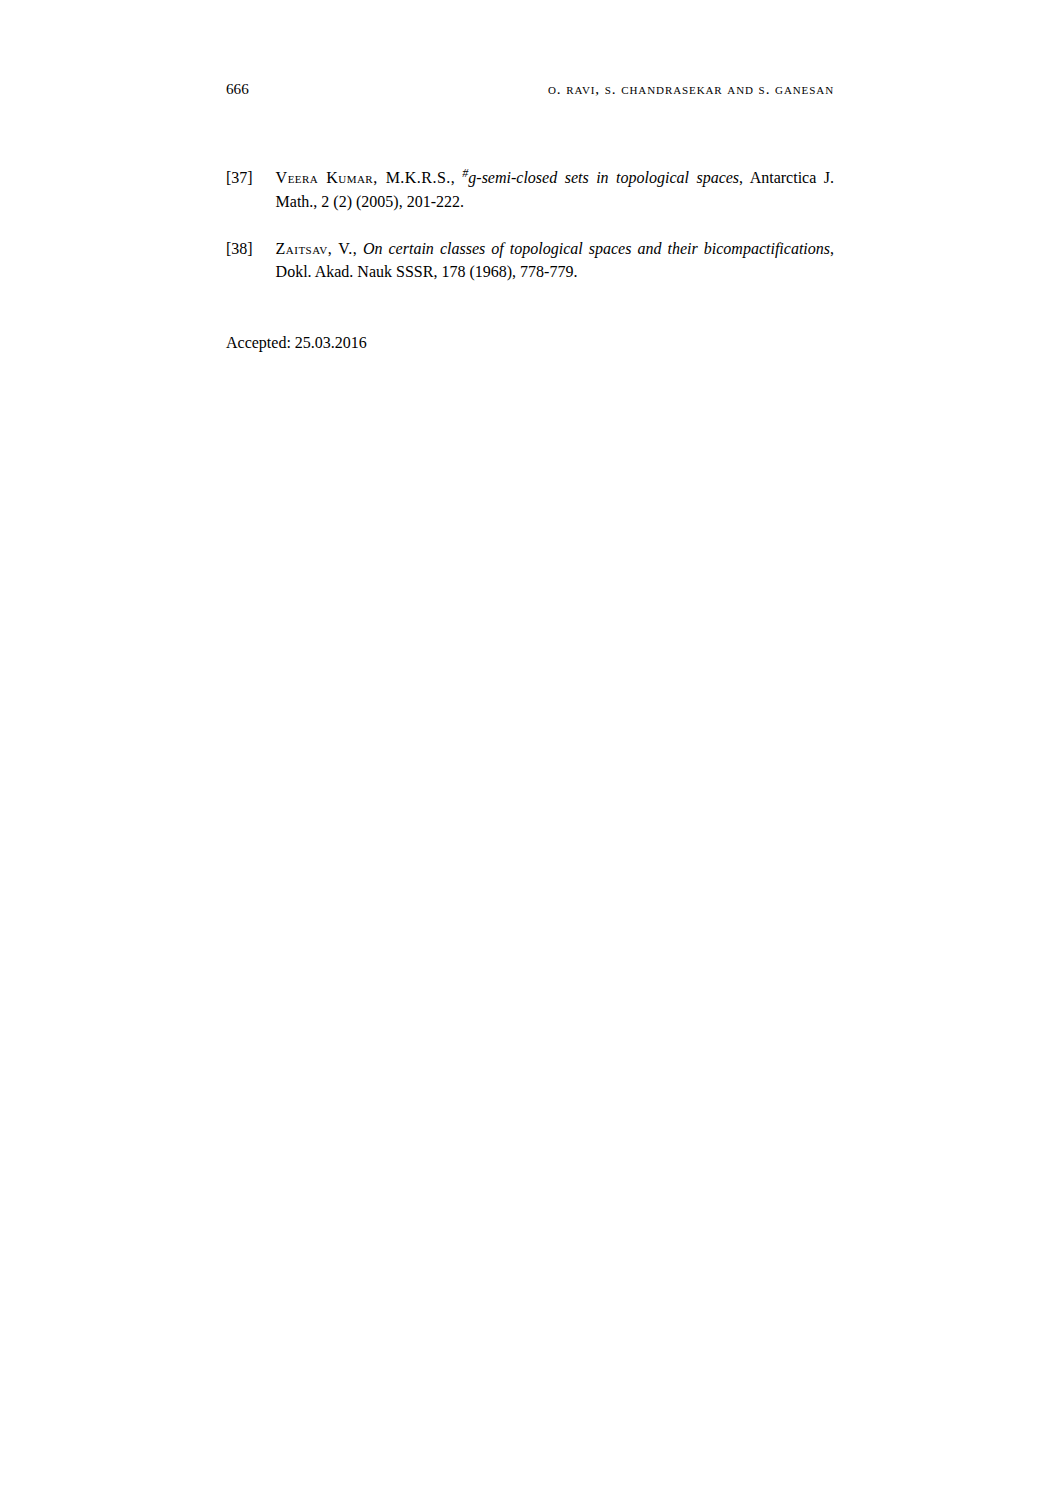666 o. ravi, s. chandrasekar and s. ganesan
[37] Veera Kumar, M.K.R.S., #g-semi-closed sets in topological spaces, Antarctica J. Math., 2 (2) (2005), 201-222.
[38] Zaitsav, V., On certain classes of topological spaces and their bicompactifications, Dokl. Akad. Nauk SSSR, 178 (1968), 778-779.
Accepted: 25.03.2016